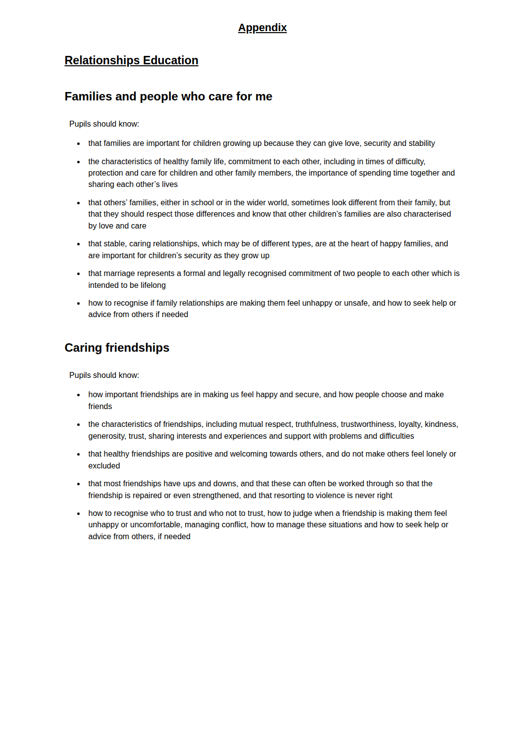Appendix
Relationships Education
Families and people who care for me
Pupils should know:
that families are important for children growing up because they can give love, security and stability
the characteristics of healthy family life, commitment to each other, including in times of difficulty, protection and care for children and other family members, the importance of spending time together and sharing each other’s lives
that others’ families, either in school or in the wider world, sometimes look different from their family, but that they should respect those differences and know that other children’s families are also characterised by love and care
that stable, caring relationships, which may be of different types, are at the heart of happy families, and are important for children’s security as they grow up
that marriage represents a formal and legally recognised commitment of two people to each other which is intended to be lifelong
how to recognise if family relationships are making them feel unhappy or unsafe, and how to seek help or advice from others if needed
Caring friendships
Pupils should know:
how important friendships are in making us feel happy and secure, and how people choose and make friends
the characteristics of friendships, including mutual respect, truthfulness, trustworthiness, loyalty, kindness, generosity, trust, sharing interests and experiences and support with problems and difficulties
that healthy friendships are positive and welcoming towards others, and do not make others feel lonely or excluded
that most friendships have ups and downs, and that these can often be worked through so that the friendship is repaired or even strengthened, and that resorting to violence is never right
how to recognise who to trust and who not to trust, how to judge when a friendship is making them feel unhappy or uncomfortable, managing conflict, how to manage these situations and how to seek help or advice from others, if needed